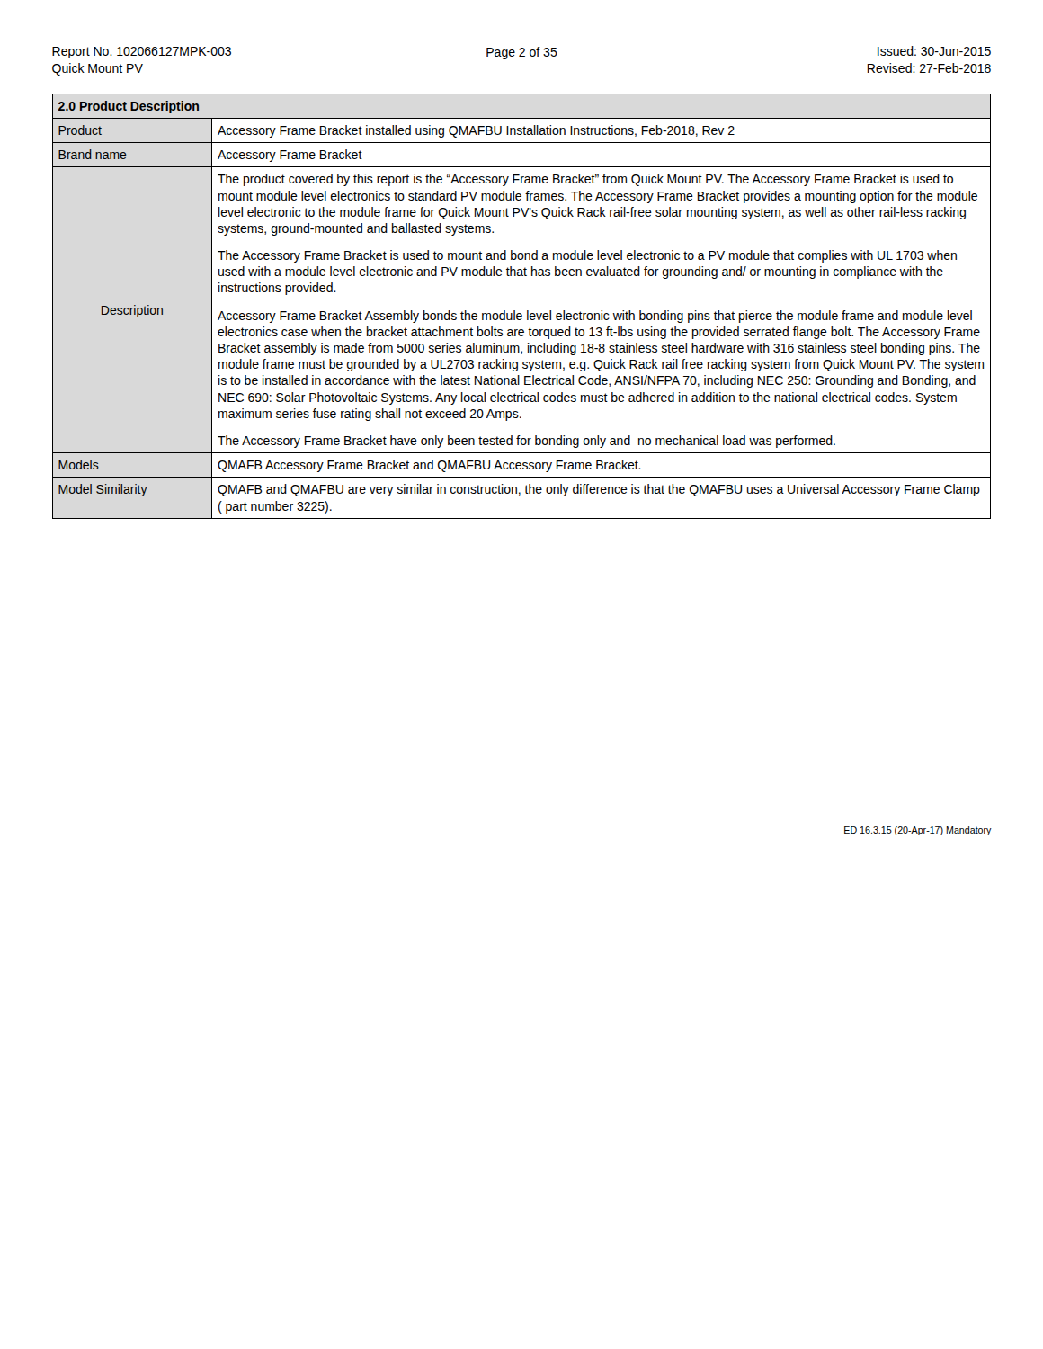Report No. 102066127MPK-003
Quick Mount PV
Page 2 of 35
Issued: 30-Jun-2015
Revised: 27-Feb-2018
| 2.0 Product Description |
| Product | Accessory Frame Bracket installed using QMAFBU Installation Instructions, Feb-2018, Rev 2 |
| Brand name | Accessory Frame Bracket |
| Description | The product covered by this report is the “Accessory Frame Bracket” from Quick Mount PV. The Accessory Frame Bracket is used to mount module level electronics to standard PV module frames. The Accessory Frame Bracket provides a mounting option for the module level electronic to the module frame for Quick Mount PV's Quick Rack rail-free solar mounting system, as well as other rail-less racking systems, ground-mounted and ballasted systems. The Accessory Frame Bracket is used to mount and bond a module level electronic to a PV module that complies with UL 1703 when used with a module level electronic and PV module that has been evaluated for grounding and/ or mounting in compliance with the instructions provided. Accessory Frame Bracket Assembly bonds the module level electronic with bonding pins that pierce the module frame and module level electronics case when the bracket attachment bolts are torqued to 13 ft-lbs using the provided serrated flange bolt. The Accessory Frame Bracket assembly is made from 5000 series aluminum, including 18-8 stainless steel hardware with 316 stainless steel bonding pins. The module frame must be grounded by a UL2703 racking system, e.g. Quick Rack rail free racking system from Quick Mount PV. The system is to be installed in accordance with the latest National Electrical Code, ANSI/NFPA 70, including NEC 250: Grounding and Bonding, and NEC 690: Solar Photovoltaic Systems. Any local electrical codes must be adhered in addition to the national electrical codes. System maximum series fuse rating shall not exceed 20 Amps. The Accessory Frame Bracket have only been tested for bonding only and no mechanical load was performed. |
| Models | QMAFB Accessory Frame Bracket and QMAFBU Accessory Frame Bracket. |
| Model Similarity | QMAFB and QMAFBU are very similar in construction, the only difference is that the QMAFBU uses a Universal Accessory Frame Clamp ( part number 3225). |
ED 16.3.15 (20-Apr-17) Mandatory